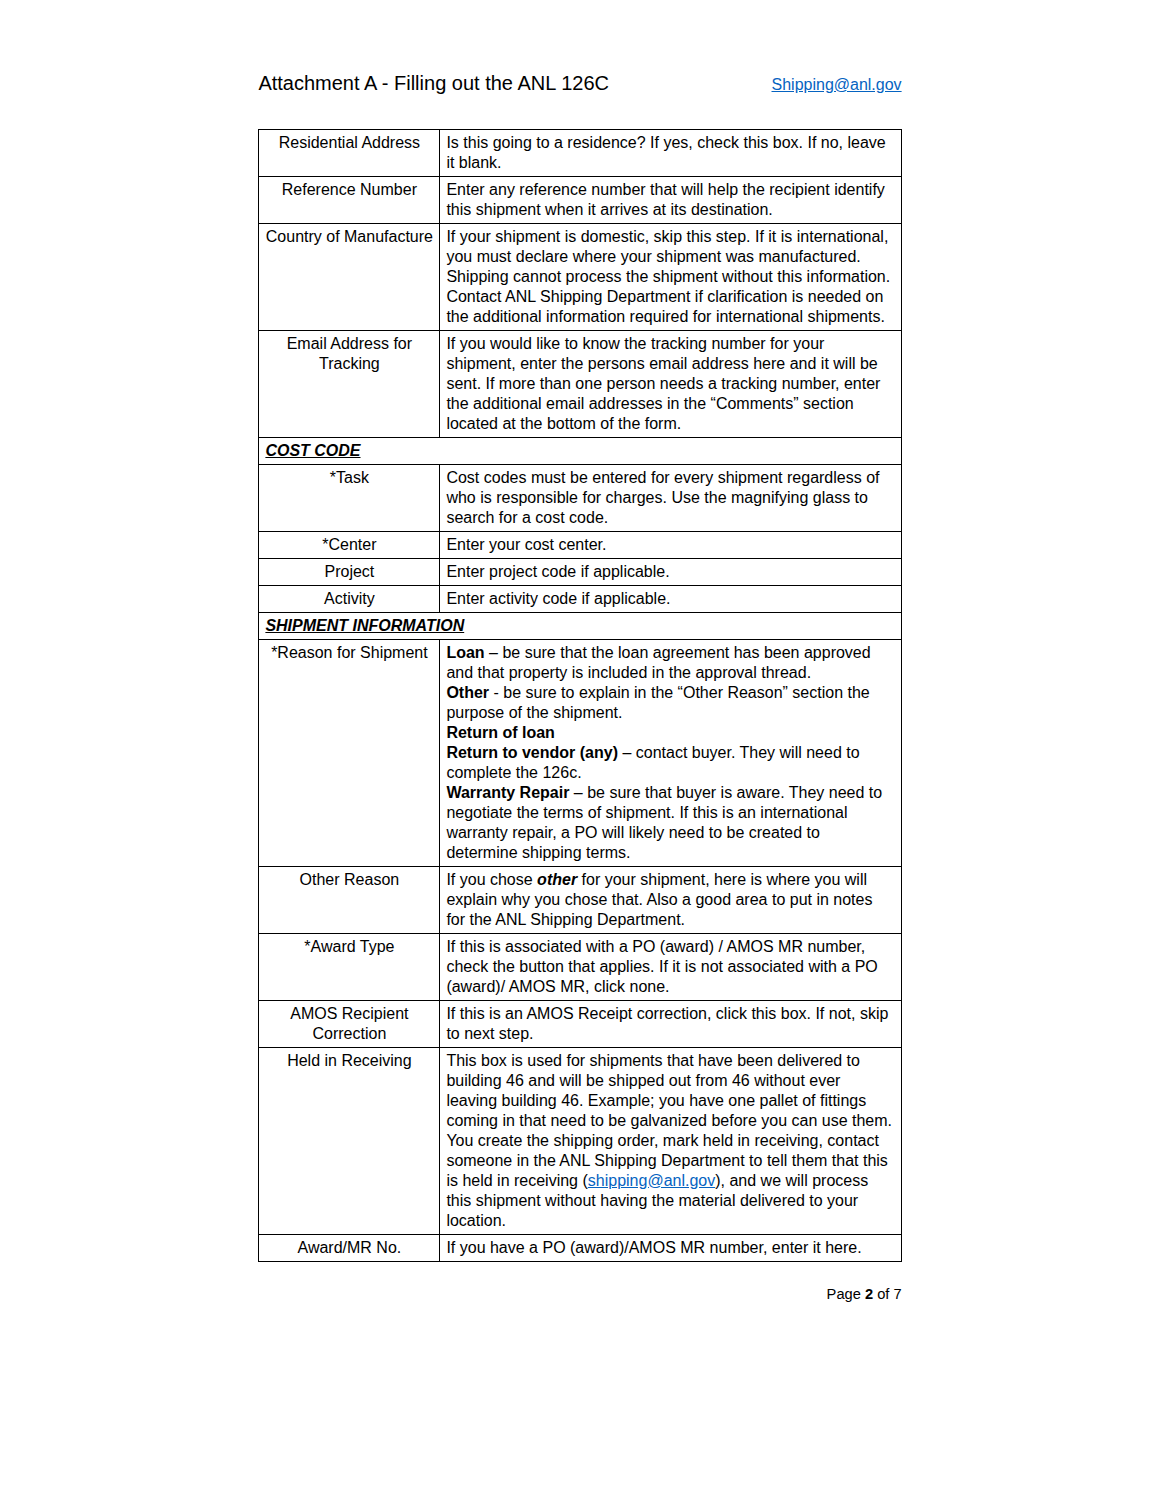Attachment A - Filling out the ANL 126C
Shipping@anl.gov
| Residential Address | Is this going to a residence? If yes, check this box. If no, leave it blank. |
| Reference Number | Enter any reference number that will help the recipient identify this shipment when it arrives at its destination. |
| Country of Manufacture | If your shipment is domestic, skip this step. If it is international, you must declare where your shipment was manufactured. Shipping cannot process the shipment without this information. Contact ANL Shipping Department if clarification is needed on the additional information required for international shipments. |
| Email Address for Tracking | If you would like to know the tracking number for your shipment, enter the persons email address here and it will be sent. If more than one person needs a tracking number, enter the additional email addresses in the “Comments” section located at the bottom of the form. |
| COST CODE |
| *Task | Cost codes must be entered for every shipment regardless of who is responsible for charges. Use the magnifying glass to search for a cost code. |
| *Center | Enter your cost center. |
| Project | Enter project code if applicable. |
| Activity | Enter activity code if applicable. |
| SHIPMENT INFORMATION |
| *Reason for Shipment | Loan – be sure that the loan agreement has been approved and that property is included in the approval thread. Other - be sure to explain in the “Other Reason” section the purpose of the shipment. Return of loan Return to vendor (any) – contact buyer. They will need to complete the 126c. Warranty Repair – be sure that buyer is aware. They need to negotiate the terms of shipment. If this is an international warranty repair, a PO will likely need to be created to determine shipping terms. |
| Other Reason | If you chose other for your shipment, here is where you will explain why you chose that. Also a good area to put in notes for the ANL Shipping Department. |
| *Award Type | If this is associated with a PO (award) / AMOS MR number, check the button that applies. If it is not associated with a PO (award)/ AMOS MR, click none. |
| AMOS Recipient Correction | If this is an AMOS Receipt correction, click this box. If not, skip to next step. |
| Held in Receiving | This box is used for shipments that have been delivered to building 46 and will be shipped out from 46 without ever leaving building 46. Example; you have one pallet of fittings coming in that need to be galvanized before you can use them. You create the shipping order, mark held in receiving, contact someone in the ANL Shipping Department to tell them that this is held in receiving ( shipping@anl.gov ), and we will process this shipment without having the material delivered to your location. |
| Award/MR No. | If you have a PO (award)/AMOS MR number, enter it here. |
Page 2 of 7